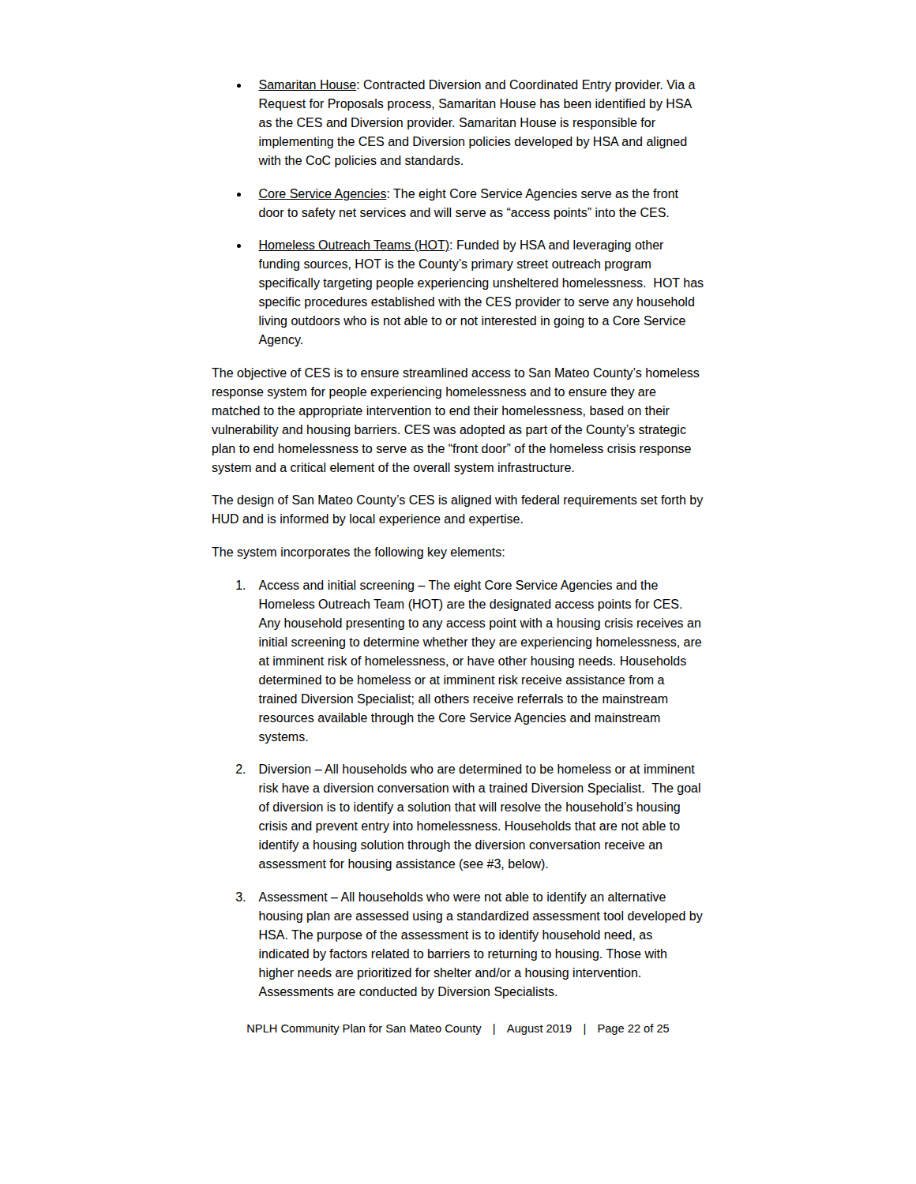Samaritan House: Contracted Diversion and Coordinated Entry provider. Via a Request for Proposals process, Samaritan House has been identified by HSA as the CES and Diversion provider. Samaritan House is responsible for implementing the CES and Diversion policies developed by HSA and aligned with the CoC policies and standards.
Core Service Agencies: The eight Core Service Agencies serve as the front door to safety net services and will serve as “access points” into the CES.
Homeless Outreach Teams (HOT): Funded by HSA and leveraging other funding sources, HOT is the County’s primary street outreach program specifically targeting people experiencing unsheltered homelessness. HOT has specific procedures established with the CES provider to serve any household living outdoors who is not able to or not interested in going to a Core Service Agency.
The objective of CES is to ensure streamlined access to San Mateo County’s homeless response system for people experiencing homelessness and to ensure they are matched to the appropriate intervention to end their homelessness, based on their vulnerability and housing barriers. CES was adopted as part of the County’s strategic plan to end homelessness to serve as the “front door” of the homeless crisis response system and a critical element of the overall system infrastructure.
The design of San Mateo County’s CES is aligned with federal requirements set forth by HUD and is informed by local experience and expertise.
The system incorporates the following key elements:
Access and initial screening – The eight Core Service Agencies and the Homeless Outreach Team (HOT) are the designated access points for CES. Any household presenting to any access point with a housing crisis receives an initial screening to determine whether they are experiencing homelessness, are at imminent risk of homelessness, or have other housing needs. Households determined to be homeless or at imminent risk receive assistance from a trained Diversion Specialist; all others receive referrals to the mainstream resources available through the Core Service Agencies and mainstream systems.
Diversion – All households who are determined to be homeless or at imminent risk have a diversion conversation with a trained Diversion Specialist. The goal of diversion is to identify a solution that will resolve the household’s housing crisis and prevent entry into homelessness. Households that are not able to identify a housing solution through the diversion conversation receive an assessment for housing assistance (see #3, below).
Assessment – All households who were not able to identify an alternative housing plan are assessed using a standardized assessment tool developed by HSA. The purpose of the assessment is to identify household need, as indicated by factors related to barriers to returning to housing. Those with higher needs are prioritized for shelter and/or a housing intervention. Assessments are conducted by Diversion Specialists.
NPLH Community Plan for San Mateo County|August 2019|Page 22 of 25